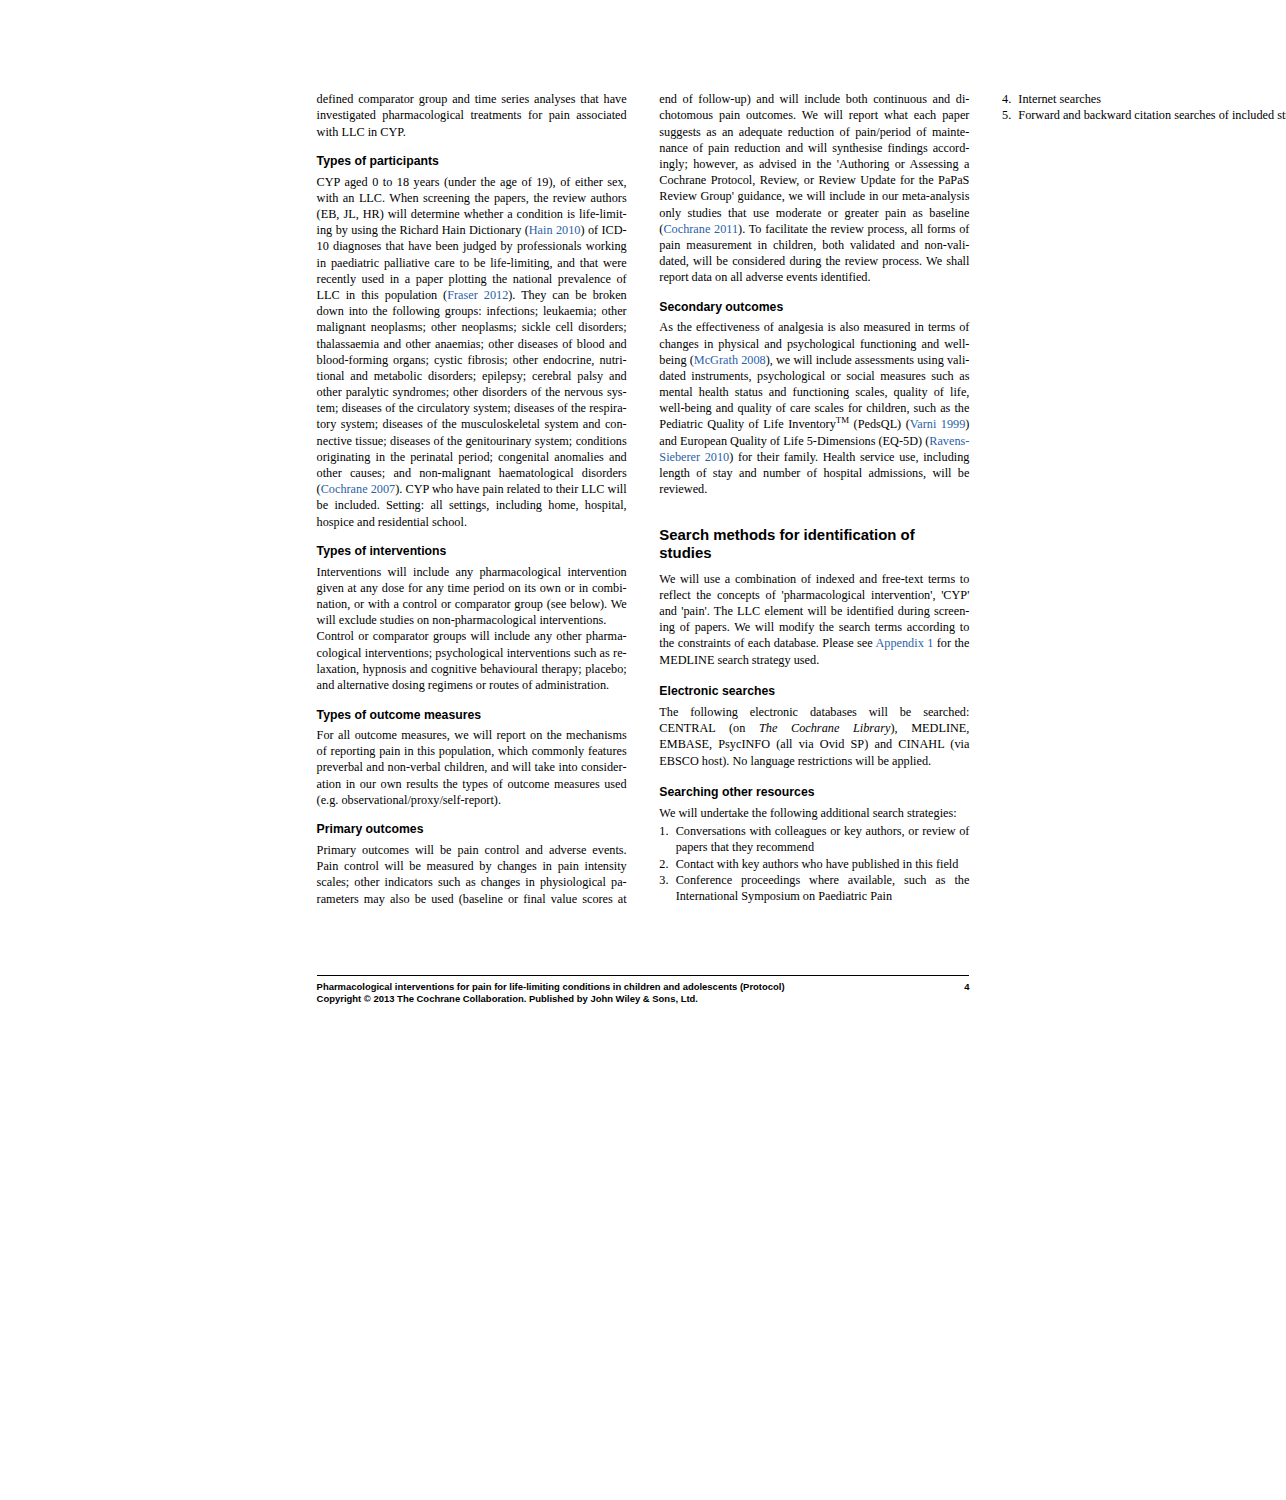defined comparator group and time series analyses that have investigated pharmacological treatments for pain associated with LLC in CYP.
Types of participants
CYP aged 0 to 18 years (under the age of 19), of either sex, with an LLC. When screening the papers, the review authors (EB, JL, HR) will determine whether a condition is life-limiting by using the Richard Hain Dictionary (Hain 2010) of ICD-10 diagnoses that have been judged by professionals working in paediatric palliative care to be life-limiting, and that were recently used in a paper plotting the national prevalence of LLC in this population (Fraser 2012). They can be broken down into the following groups: infections; leukaemia; other malignant neoplasms; other neoplasms; sickle cell disorders; thalassaemia and other anaemias; other diseases of blood and blood-forming organs; cystic fibrosis; other endocrine, nutritional and metabolic disorders; epilepsy; cerebral palsy and other paralytic syndromes; other disorders of the nervous system; diseases of the circulatory system; diseases of the respiratory system; diseases of the musculoskeletal system and connective tissue; diseases of the genitourinary system; conditions originating in the perinatal period; congenital anomalies and other causes; and non-malignant haematological disorders (Cochrane 2007). CYP who have pain related to their LLC will be included. Setting: all settings, including home, hospital, hospice and residential school.
Types of interventions
Interventions will include any pharmacological intervention given at any dose for any time period on its own or in combination, or with a control or comparator group (see below). We will exclude studies on non-pharmacological interventions.
Control or comparator groups will include any other pharmacological interventions; psychological interventions such as relaxation, hypnosis and cognitive behavioural therapy; placebo; and alternative dosing regimens or routes of administration.
Types of outcome measures
For all outcome measures, we will report on the mechanisms of reporting pain in this population, which commonly features preverbal and non-verbal children, and will take into consideration in our own results the types of outcome measures used (e.g. observational/proxy/self-report).
Primary outcomes
Primary outcomes will be pain control and adverse events. Pain control will be measured by changes in pain intensity scales; other indicators such as changes in physiological parameters may also be used (baseline or final value scores at end of follow-up) and will include both continuous and dichotomous pain outcomes. We will report what each paper suggests as an adequate reduction of pain/period of maintenance of pain reduction and will synthesise findings accordingly; however, as advised in the 'Authoring or Assessing a Cochrane Protocol, Review, or Review Update for the PaPaS Review Group' guidance, we will include in our meta-analysis only studies that use moderate or greater pain as baseline (Cochrane 2011). To facilitate the review process, all forms of pain measurement in children, both validated and non-validated, will be considered during the review process. We shall report data on all adverse events identified.
Secondary outcomes
As the effectiveness of analgesia is also measured in terms of changes in physical and psychological functioning and well-being (McGrath 2008), we will include assessments using validated instruments, psychological or social measures such as mental health status and functioning scales, quality of life, well-being and quality of care scales for children, such as the Pediatric Quality of Life InventoryTM (PedsQL) (Varni 1999) and European Quality of Life 5-Dimensions (EQ-5D) (Ravens-Sieberer 2010) for their family. Health service use, including length of stay and number of hospital admissions, will be reviewed.
Search methods for identification of studies
We will use a combination of indexed and free-text terms to reflect the concepts of 'pharmacological intervention', 'CYP' and 'pain'. The LLC element will be identified during screening of papers. We will modify the search terms according to the constraints of each database. Please see Appendix 1 for the MEDLINE search strategy used.
Electronic searches
The following electronic databases will be searched: CENTRAL (on The Cochrane Library), MEDLINE, EMBASE, PsycINFO (all via Ovid SP) and CINAHL (via EBSCO host). No language restrictions will be applied.
Searching other resources
We will undertake the following additional search strategies:
1. Conversations with colleagues or key authors, or review of papers that they recommend
2. Contact with key authors who have published in this field
3. Conference proceedings where available, such as the International Symposium on Paediatric Pain
4. Internet searches
5. Forward and backward citation searches of included studies
Pharmacological interventions for pain for life-limiting conditions in children and adolescents (Protocol)
4
Copyright © 2013 The Cochrane Collaboration. Published by John Wiley & Sons, Ltd.